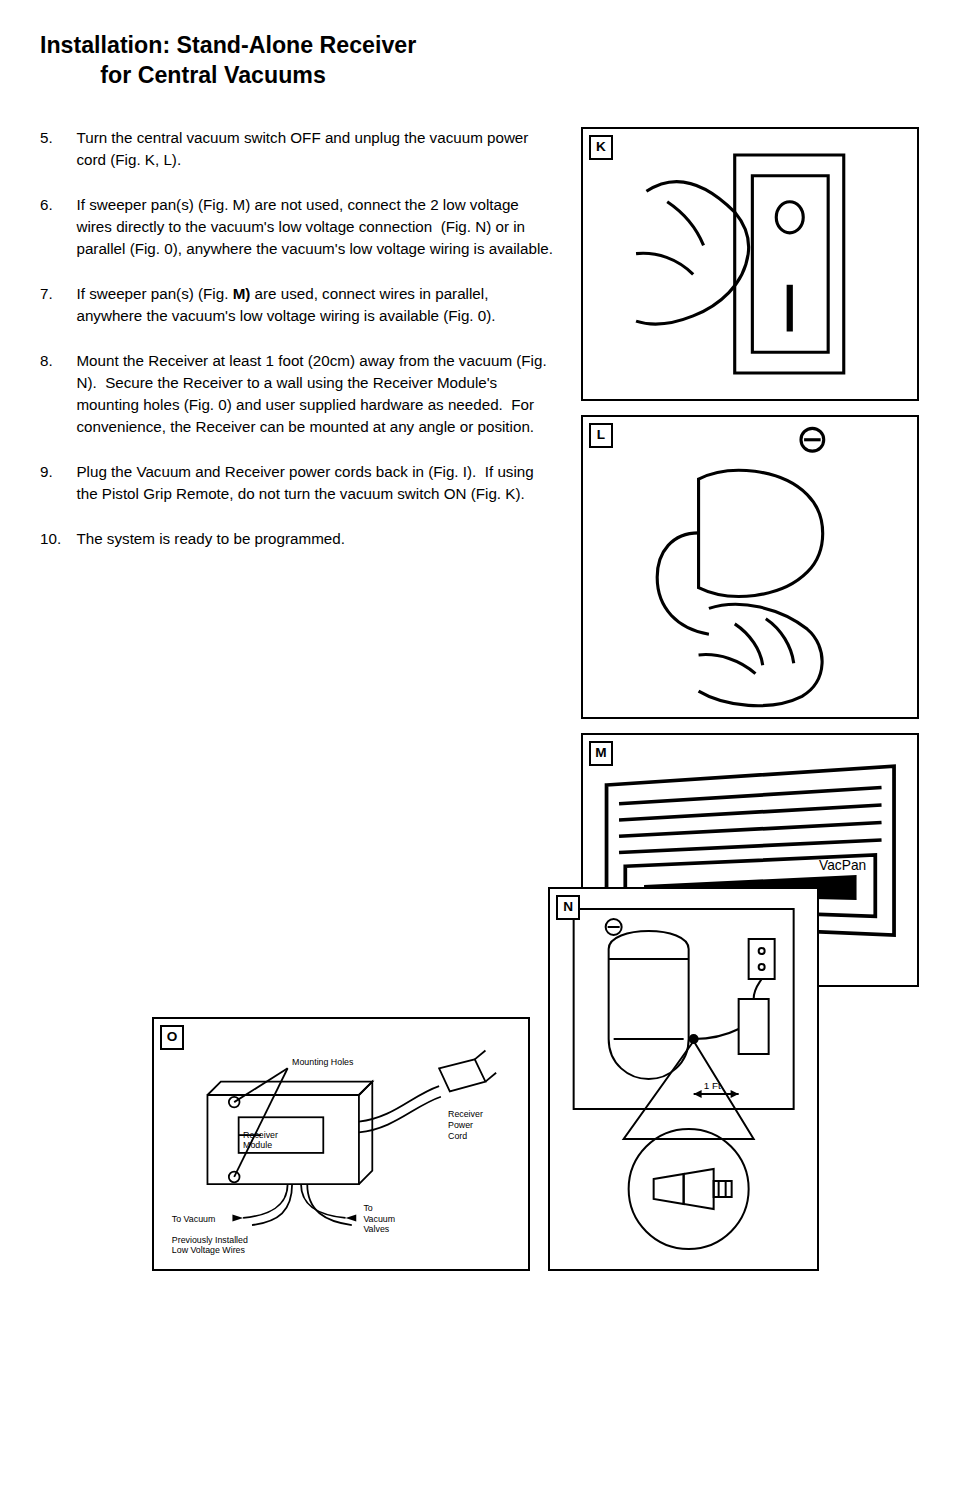Installation: Stand-Alone Receiverfor Central Vacuums
5. Turn the central vacuum switch OFF and unplug the vacuum power cord (Fig. K, L).
6. If sweeper pan(s) (Fig. M) are not used, connect the 2 low voltage wires directly to the vacuum's low voltage connection (Fig. N) or in parallel (Fig. 0), anywhere the vacuum's low voltage wiring is available.
7. If sweeper pan(s) (Fig. M) are used, connect wires in parallel, anywhere the vacuum's low voltage wiring is available (Fig. 0).
8. Mount the Receiver at least 1 foot (20cm) away from the vacuum (Fig. N). Secure the Receiver to a wall using the Receiver Module's mounting holes (Fig. 0) and user supplied hardware as needed. For convenience, the Receiver can be mounted at any angle or position.
9. Plug the Vacuum and Receiver power cords back in (Fig. I). If using the Pistol Grip Remote, do not turn the vacuum switch ON (Fig. K).
10. The system is ready to be programmed.
K
L
M VacPan
O Mounting Holes Receiver Module Receiver Power Cord To Vacuum To Vacuum Valves Previously Installed Low Voltage Wires
N 1 Ft